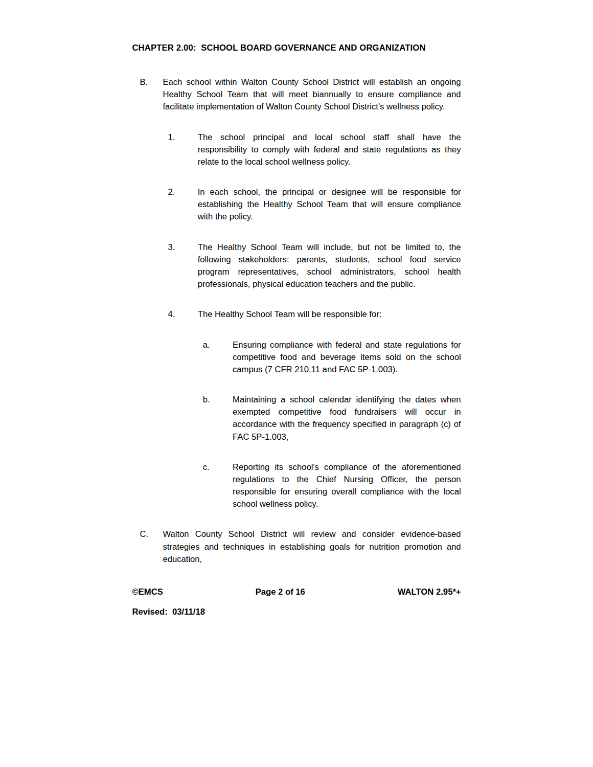CHAPTER 2.00: SCHOOL BOARD GOVERNANCE AND ORGANIZATION
B.
Each school within Walton County School District will establish an ongoing Healthy School Team that will meet biannually to ensure compliance and facilitate implementation of Walton County School District's wellness policy.
1.
The school principal and local school staff shall have the responsibility to comply with federal and state regulations as they relate to the local school wellness policy.
2.
In each school, the principal or designee will be responsible for establishing the Healthy School Team that will ensure compliance with the policy.
3.
The Healthy School Team will include, but not be limited to, the following stakeholders: parents, students, school food service program representatives, school administrators, school health professionals, physical education teachers and the public.
4.
The Healthy School Team will be responsible for:
a.
Ensuring compliance with federal and state regulations for competitive food and beverage items sold on the school campus (7 CFR 210.11 and FAC 5P-1.003).
b.
Maintaining a school calendar identifying the dates when exempted competitive food fundraisers will occur in accordance with the frequency specified in paragraph (c) of FAC 5P-1.003,
c.
Reporting its school's compliance of the aforementioned regulations to the Chief Nursing Officer, the person responsible for ensuring overall compliance with the local school wellness policy.
C.
Walton County School District will review and consider evidence-based strategies and techniques in establishing goals for nutrition promotion and education,
©EMCS
Page 2 of 16
WALTON 2.95*+
Revised: 03/11/18